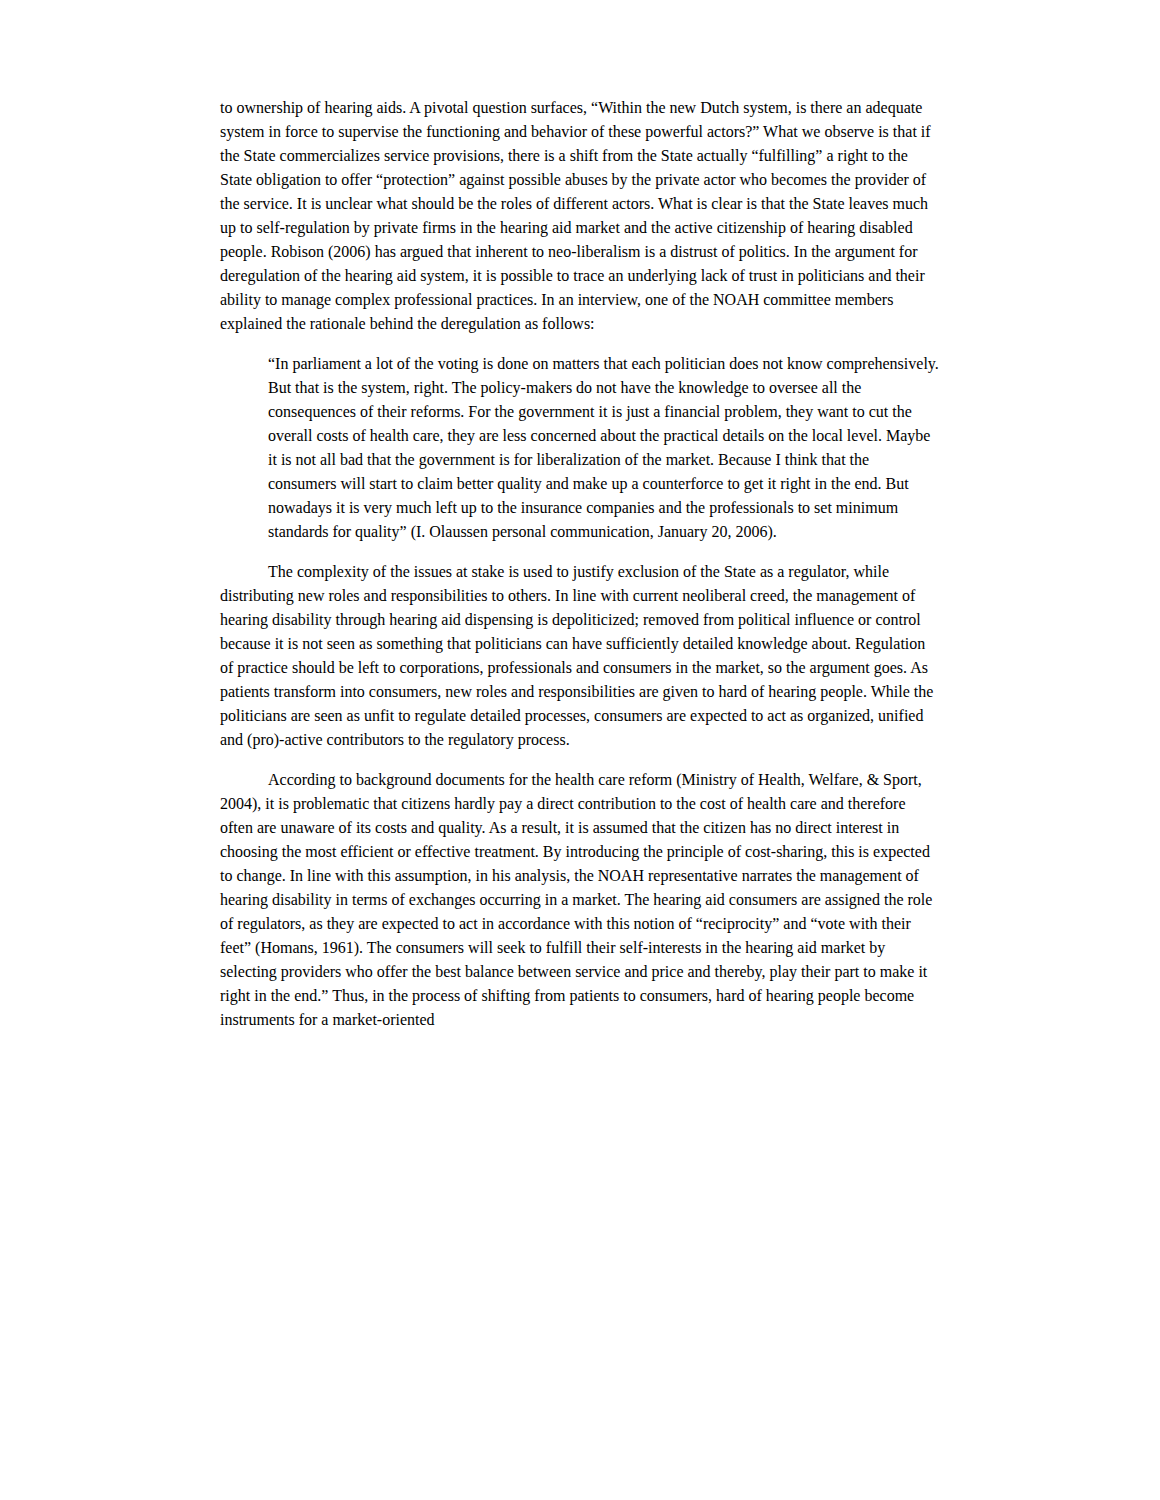to ownership of hearing aids. A pivotal question surfaces, “Within the new Dutch system, is there an adequate system in force to supervise the functioning and behavior of these powerful actors?” What we observe is that if the State commercializes service provisions, there is a shift from the State actually “fulfilling” a right to the State obligation to offer “protection” against possible abuses by the private actor who becomes the provider of the service. It is unclear what should be the roles of different actors. What is clear is that the State leaves much up to self-regulation by private firms in the hearing aid market and the active citizenship of hearing disabled people. Robison (2006) has argued that inherent to neo-liberalism is a distrust of politics. In the argument for deregulation of the hearing aid system, it is possible to trace an underlying lack of trust in politicians and their ability to manage complex professional practices. In an interview, one of the NOAH committee members explained the rationale behind the deregulation as follows:
“In parliament a lot of the voting is done on matters that each politician does not know comprehensively. But that is the system, right. The policy-makers do not have the knowledge to oversee all the consequences of their reforms. For the government it is just a financial problem, they want to cut the overall costs of health care, they are less concerned about the practical details on the local level. Maybe it is not all bad that the government is for liberalization of the market. Because I think that the consumers will start to claim better quality and make up a counterforce to get it right in the end. But nowadays it is very much left up to the insurance companies and the professionals to set minimum standards for quality” (I. Olaussen personal communication, January 20, 2006).
The complexity of the issues at stake is used to justify exclusion of the State as a regulator, while distributing new roles and responsibilities to others. In line with current neoliberal creed, the management of hearing disability through hearing aid dispensing is depoliticized; removed from political influence or control because it is not seen as something that politicians can have sufficiently detailed knowledge about. Regulation of practice should be left to corporations, professionals and consumers in the market, so the argument goes. As patients transform into consumers, new roles and responsibilities are given to hard of hearing people. While the politicians are seen as unfit to regulate detailed processes, consumers are expected to act as organized, unified and (pro)-active contributors to the regulatory process.
According to background documents for the health care reform (Ministry of Health, Welfare, & Sport, 2004), it is problematic that citizens hardly pay a direct contribution to the cost of health care and therefore often are unaware of its costs and quality. As a result, it is assumed that the citizen has no direct interest in choosing the most efficient or effective treatment. By introducing the principle of cost-sharing, this is expected to change. In line with this assumption, in his analysis, the NOAH representative narrates the management of hearing disability in terms of exchanges occurring in a market. The hearing aid consumers are assigned the role of regulators, as they are expected to act in accordance with this notion of “reciprocity” and “vote with their feet” (Homans, 1961). The consumers will seek to fulfill their self-interests in the hearing aid market by selecting providers who offer the best balance between service and price and thereby, play their part to make it right in the end.” Thus, in the process of shifting from patients to consumers, hard of hearing people become instruments for a market-oriented